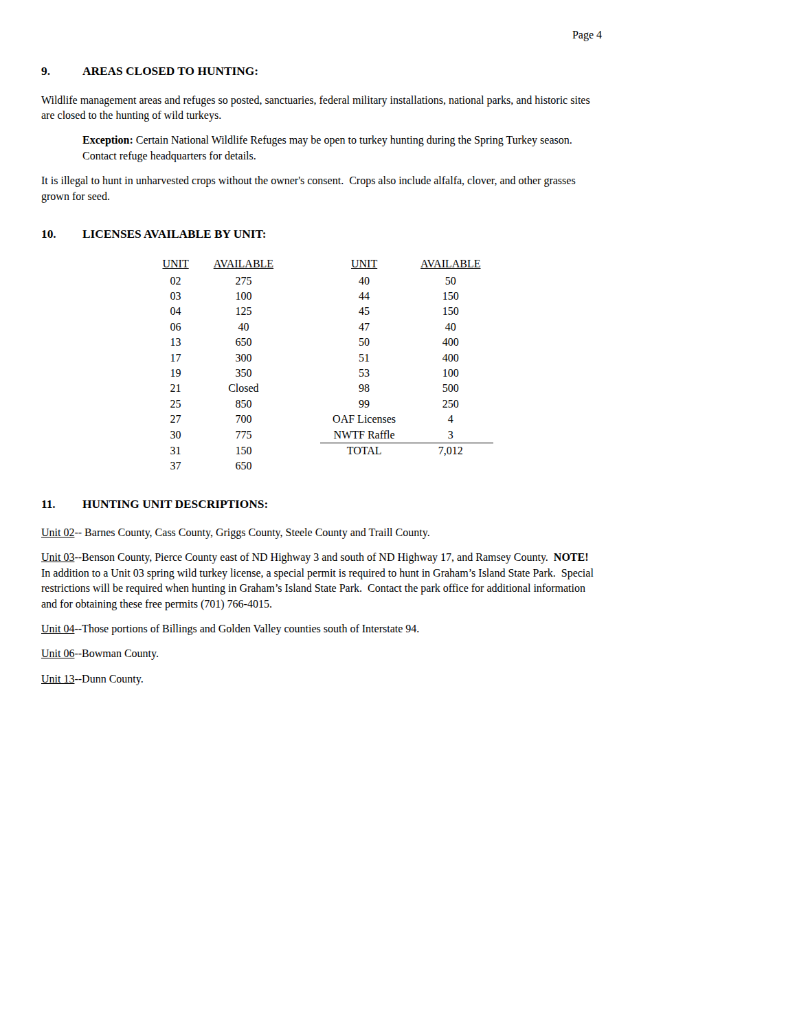Page 4
9. Areas Closed to Hunting:
Wildlife management areas and refuges so posted, sanctuaries, federal military installations, national parks, and historic sites are closed to the hunting of wild turkeys.
Exception: Certain National Wildlife Refuges may be open to turkey hunting during the Spring Turkey season. Contact refuge headquarters for details.
It is illegal to hunt in unharvested crops without the owner's consent. Crops also include alfalfa, clover, and other grasses grown for seed.
10. Licenses Available by Unit:
| UNIT | AVAILABLE | | UNIT | AVAILABLE |
| 02 | 275 | | 40 | 50 |
| 03 | 100 | | 44 | 150 |
| 04 | 125 | | 45 | 150 |
| 06 | 40 | | 47 | 40 |
| 13 | 650 | | 50 | 400 |
| 17 | 300 | | 51 | 400 |
| 19 | 350 | | 53 | 100 |
| 21 | Closed | | 98 | 500 |
| 25 | 850 | | 99 | 250 |
| 27 | 700 | | OAF Licenses | 4 |
| 30 | 775 | | NWTF Raffle | 3 |
| 31 | 150 | | TOTAL | 7,012 |
| 37 | 650 | | | |
11. Hunting Unit Descriptions:
Unit 02-- Barnes County, Cass County, Griggs County, Steele County and Traill County.
Unit 03--Benson County, Pierce County east of ND Highway 3 and south of ND Highway 17, and Ramsey County. NOTE! In addition to a Unit 03 spring wild turkey license, a special permit is required to hunt in Graham’s Island State Park. Special restrictions will be required when hunting in Graham’s Island State Park. Contact the park office for additional information and for obtaining these free permits (701) 766-4015.
Unit 04--Those portions of Billings and Golden Valley counties south of Interstate 94.
Unit 06--Bowman County.
Unit 13--Dunn County.